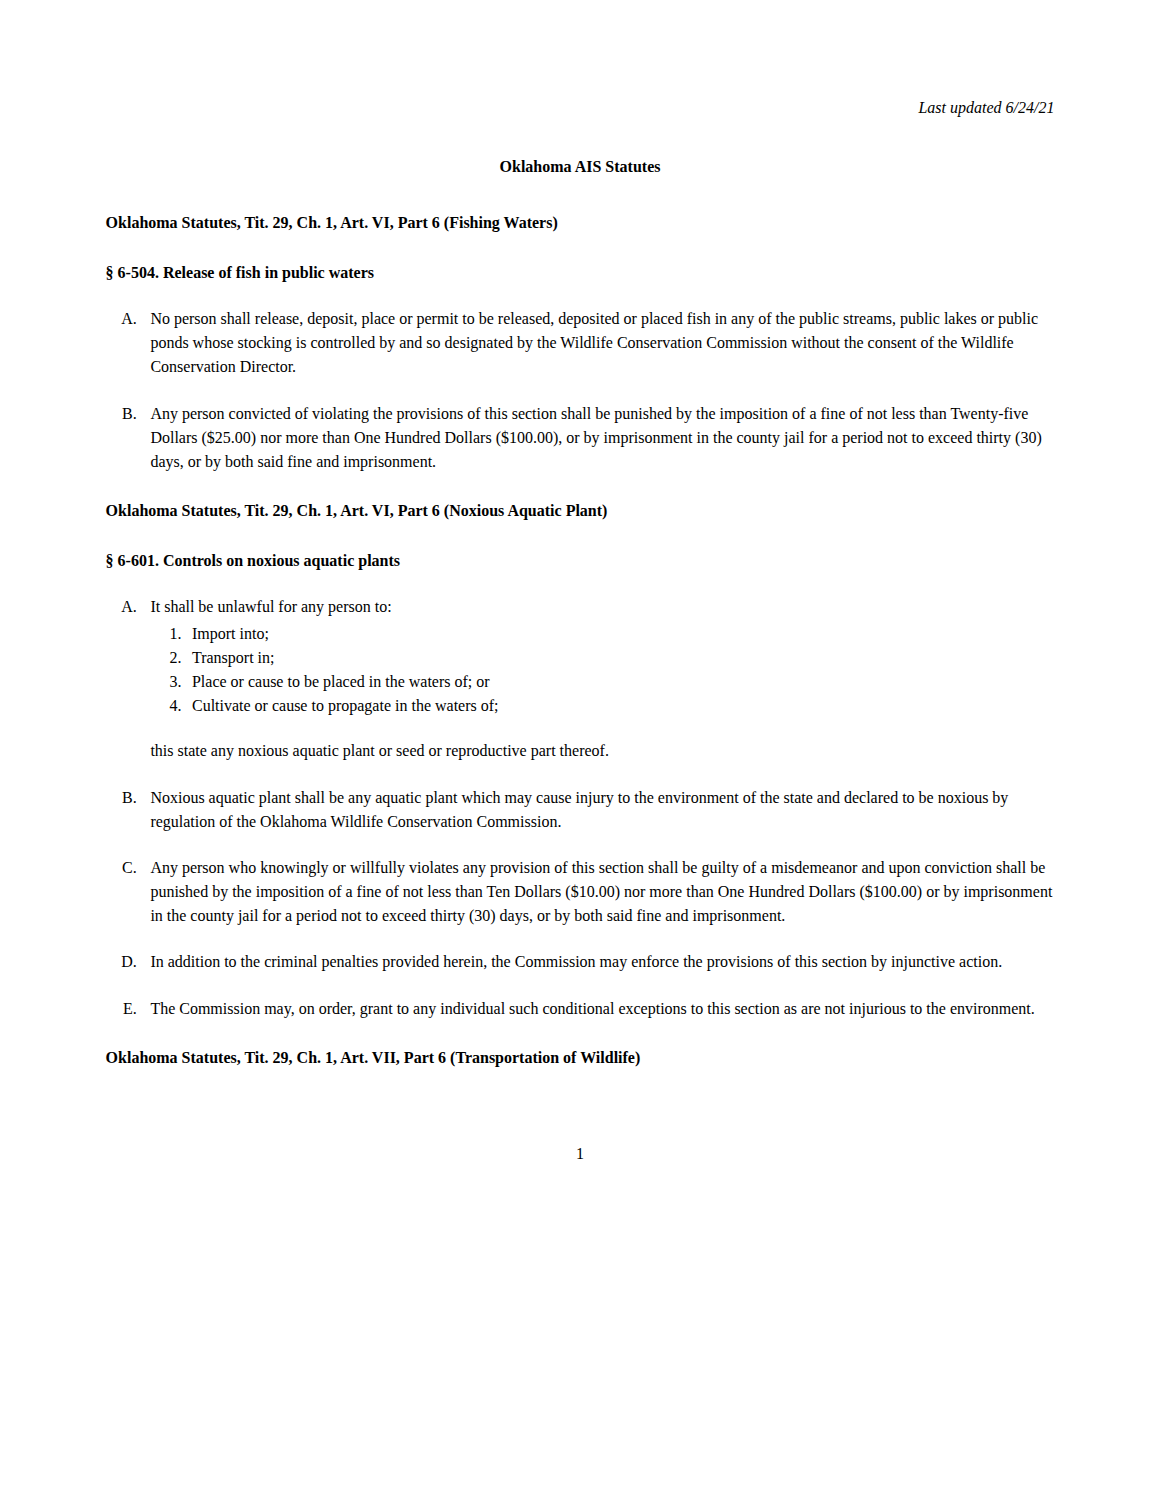Last updated 6/24/21
Oklahoma AIS Statutes
Oklahoma Statutes, Tit. 29, Ch. 1, Art. VI, Part 6 (Fishing Waters)
§ 6-504. Release of fish in public waters
No person shall release, deposit, place or permit to be released, deposited or placed fish in any of the public streams, public lakes or public ponds whose stocking is controlled by and so designated by the Wildlife Conservation Commission without the consent of the Wildlife Conservation Director.
Any person convicted of violating the provisions of this section shall be punished by the imposition of a fine of not less than Twenty-five Dollars ($25.00) nor more than One Hundred Dollars ($100.00), or by imprisonment in the county jail for a period not to exceed thirty (30) days, or by both said fine and imprisonment.
Oklahoma Statutes, Tit. 29, Ch. 1, Art. VI, Part 6 (Noxious Aquatic Plant)
§ 6-601. Controls on noxious aquatic plants
It shall be unlawful for any person to:
Import into;
Transport in;
Place or cause to be placed in the waters of; or
Cultivate or cause to propagate in the waters of;
this state any noxious aquatic plant or seed or reproductive part thereof.
Noxious aquatic plant shall be any aquatic plant which may cause injury to the environment of the state and declared to be noxious by regulation of the Oklahoma Wildlife Conservation Commission.
Any person who knowingly or willfully violates any provision of this section shall be guilty of a misdemeanor and upon conviction shall be punished by the imposition of a fine of not less than Ten Dollars ($10.00) nor more than One Hundred Dollars ($100.00) or by imprisonment in the county jail for a period not to exceed thirty (30) days, or by both said fine and imprisonment.
In addition to the criminal penalties provided herein, the Commission may enforce the provisions of this section by injunctive action.
The Commission may, on order, grant to any individual such conditional exceptions to this section as are not injurious to the environment.
Oklahoma Statutes, Tit. 29, Ch. 1, Art. VII, Part 6 (Transportation of Wildlife)
1